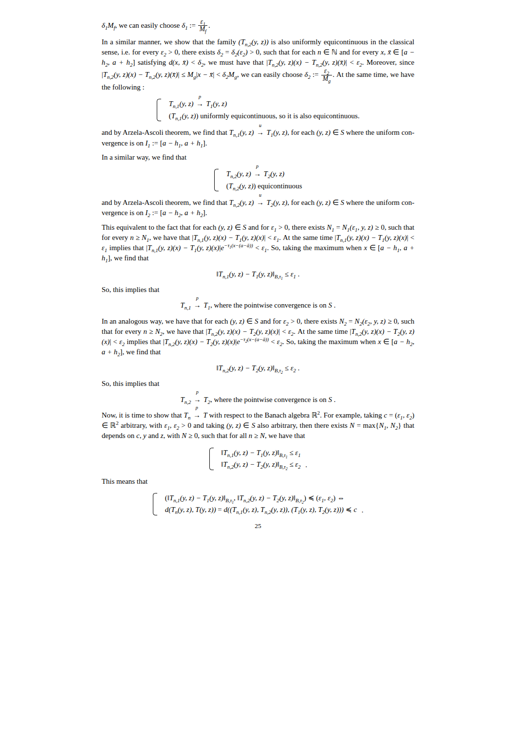δ1Mf, we can easily choose δ1 := ε1 Mf.
In a similar manner, we show that the family (Tn,2(y, z)) is also uniformly equicontinuous in the classical sense, i.e. for every ε2 > 0, there exists δ2 = δ2(ε2) > 0, such that for each n ∈ ℕ and for every x, x̄ ∈ [a − h2, a + h2] satisfying d(x, x̄) < δ2, we must have that |Tn,2(y, z)(x) − Tn,2(y, z)(x̄)| < ε2. Moreover, since |Tn,2(y, z)(x) − Tn,2(y, z)(x̄)| ≤ Mg|x − x̄| < δ2Mg, we can easily choose δ2 := ε2 Mg. At the same time, we have the following :
Tn,1(y, z) p→ T1(y, z) (Tn,1(y, z)) uniformly equicontinuous, so it is also equicontinuous.
and by Arzela-Ascoli theorem, we find that Tn,1(y, z) u→ T1(y, z), for each (y, z) ∈ S where the uniform convergence is on I1 := [a − h1, a + h1].
In a similar way, we find that
Tn,2(y, z) p→ T2(y, z) (Tn,2(y, z)) equicontinuous
and by Arzela-Ascoli theorem, we find that Tn,2(y, z) u→ T2(y, z), for each (y, z) ∈ S where the uniform convergence is on I2 := [a − h2, a + h2].
This equivalent to the fact that for each (y, z) ∈ S and for ε1 > 0, there exists N1 = N1(ε1, y, z) ≥ 0, such that for every n ≥ N1, we have that |Tn,1(y, z)(x) − T1(y, z)(x)| < ε1. At the same time |Tn,1(y, z)(x) − T1(y, z)(x)| < ε1 implies that |Tn,1(y, z)(x) − T1(y, z)(x)|e−τ1(x−(a−ā)) < ε1. So, taking the maximum when x ∈ [a − h1, a + h1], we find that
‖Tn,1(y, z) − T1(y, z)‖B,τ1 ≤ ε1 .
So, this implies that
Tn,1 p→ T1, where the pointwise convergence is on S .
In an analogous way, we have that for each (y, z) ∈ S and for ε2 > 0, there exists N2 = N2(ε2, y, z) ≥ 0, such that for every n ≥ N2, we have that |Tn,2(y, z)(x) − T2(y, z)(x)| < ε2. At the same time |Tn,2(y, z)(x) − T2(y, z)(x)| < ε2 implies that |Tn,2(y, z)(x) − T2(y, z)(x)|e−τ2(x−(a−ā)) < ε2. So, taking the maximum when x ∈ [a − h2, a + h2], we find that
‖Tn,2(y, z) − T2(y, z)‖B,τ2 ≤ ε2 .
So, this implies that
Tn,2 p→ T2, where the pointwise convergence is on S .
Now, it is time to show that Tn p→ T with respect to the Banach algebra ℝ2. For example, taking c = (ε1, ε2) ∈ ℝ2 arbitrary, with ε1, ε2 > 0 and taking (y, z) ∈ S also arbitrary, then there exists N = max{N1, N2} that depends on c, y and z, with N ≥ 0, such that for all n ≥ N, we have that
‖Tn,1(y, z) − T1(y, z)‖B,τ1 ≤ ε1 ‖Tn,2(y, z) − T2(y, z)‖B,τ2 ≤ ε2 .
This means that
(‖Tn,1(y, z) − T1(y, z)‖B,τ1, ‖Tn,2(y, z) − T2(y, z)‖B,τ2) ≼ (ε1, ε2) ⇔ d(Tn(y, z), T(y, z)) = d((Tn,1(y, z), Tn,2(y, z)), (T1(y, z), T2(y, z))) ≼ c .
25